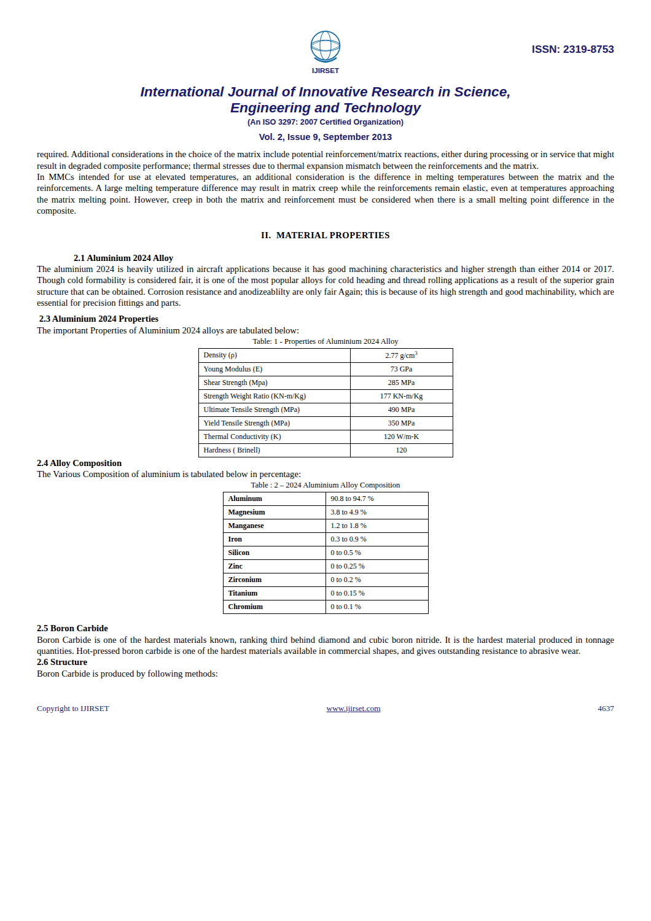ISSN: 2319-8753
IJIRSET
International Journal of Innovative Research in Science,
Engineering and Technology
(An ISO 3297: 2007 Certified Organization)
Vol. 2, Issue 9, September 2013
required. Additional considerations in the choice of the matrix include potential reinforcement/matrix reactions, either during processing or in service that might result in degraded composite performance; thermal stresses due to thermal expansion mismatch between the reinforcements and the matrix.
In MMCs intended for use at elevated temperatures, an additional consideration is the difference in melting temperatures between the matrix and the reinforcements. A large melting temperature difference may result in matrix creep while the reinforcements remain elastic, even at temperatures approaching the matrix melting point. However, creep in both the matrix and reinforcement must be considered when there is a small melting point difference in the composite.
II. MATERIAL PROPERTIES
2.1 Aluminium 2024 Alloy
The aluminium 2024 is heavily utilized in aircraft applications because it has good machining characteristics and higher strength than either 2014 or 2017. Though cold formability is considered fair, it is one of the most popular alloys for cold heading and thread rolling applications as a result of the superior grain structure that can be obtained. Corrosion resistance and anodizeablilty are only fair Again; this is because of its high strength and good machinability, which are essential for precision fittings and parts.
2.3 Aluminium 2024 Properties
The important Properties of Aluminium 2024 alloys are tabulated below:
Table: 1 - Properties of Aluminium 2024 Alloy
| Density (ρ) | 2.77 g/cm 3 |
| Young Modulus (E) | 73 GPa |
| Shear Strength (Mpa) | 285 MPa |
| Strength Weight Ratio (KN-m/Kg) | 177 KN-m/Kg |
| Ultimate Tensile Strength (MPa) | 490 MPa |
| Yield Tensile Strength (MPa) | 350 MPa |
| Thermal Conductivity (K) | 120 W/m-K |
| Hardness ( Brinell) | 120 |
2.4 Alloy Composition
The Various Composition of aluminium is tabulated below in percentage:
Table : 2 – 2024 Aluminium Alloy Composition
| Aluminum | 90.8 to 94.7 % |
| Magnesium | 3.8 to 4.9 % |
| Manganese | 1.2 to 1.8 % |
| Iron | 0.3 to 0.9 % |
| Silicon | 0 to 0.5 % |
| Zinc | 0 to 0.25 % |
| Zirconium | 0 to 0.2 % |
| Titanium | 0 to 0.15 % |
| Chromium | 0 to 0.1 % |
2.5 Boron Carbide
Boron Carbide is one of the hardest materials known, ranking third behind diamond and cubic boron nitride. It is the hardest material produced in tonnage quantities. Hot-pressed boron carbide is one of the hardest materials available in commercial shapes, and gives outstanding resistance to abrasive wear.
2.6 Structure
Boron Carbide is produced by following methods:
Copyright to IJIRSET www.ijirset.com 4637